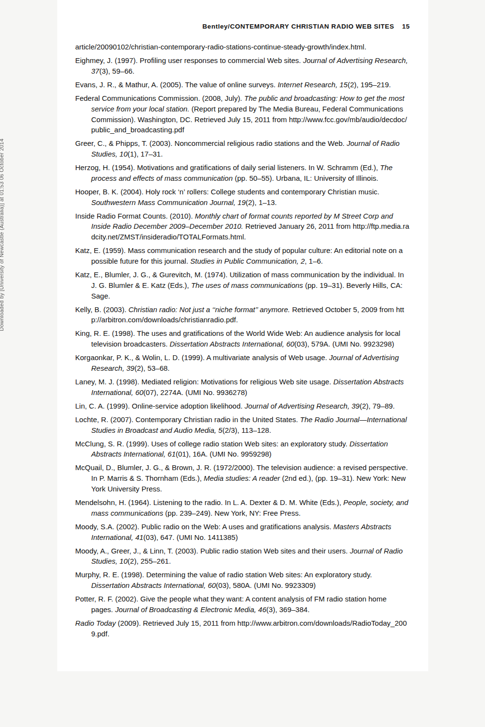Downloaded by [University of Newcastle (Australia)] at 01:53 06 October 2014
Bentley/CONTEMPORARY CHRISTIAN RADIO WEB SITES15
article/20090102/christian-contemporary-radio-stations-continue-steady-growth/index.html.
Eighmey, J. (1997). Profiling user responses to commercial Web sites. Journal of Advertising Research, 37(3), 59–66.
Evans, J. R., & Mathur, A. (2005). The value of online surveys. Internet Research, 15(2), 195–219.
Federal Communications Commission. (2008, July). The public and broadcasting: How to get the most service from your local station. (Report prepared by The Media Bureau, Federal Communications Commission). Washington, DC. Retrieved July 15, 2011 from http://www.fcc.gov/mb/audio/decdoc/public_and_broadcasting.pdf
Greer, C., & Phipps, T. (2003). Noncommercial religious radio stations and the Web. Journal of Radio Studies, 10(1), 17–31.
Herzog, H. (1954). Motivations and gratifications of daily serial listeners. In W. Schramm (Ed.), The process and effects of mass communication (pp. 50–55). Urbana, IL: University of Illinois.
Hooper, B. K. (2004). Holy rock ‘n’ rollers: College students and contemporary Christian music. Southwestern Mass Communication Journal, 19(2), 1–13.
Inside Radio Format Counts. (2010). Monthly chart of format counts reported by M Street Corp and Inside Radio December 2009–December 2010. Retrieved January 26, 2011 from http://ftp.media.radcity.net/ZMST/insideradio/TOTALFormats.html.
Katz, E. (1959). Mass communication research and the study of popular culture: An editorial note on a possible future for this journal. Studies in Public Communication, 2, 1–6.
Katz, E., Blumler, J. G., & Gurevitch, M. (1974). Utilization of mass communication by the individual. In J. G. Blumler & E. Katz (Eds.), The uses of mass communications (pp. 19–31). Beverly Hills, CA: Sage.
Kelly, B. (2003). Christian radio: Not just a ‘‘niche format’’ anymore. Retrieved October 5, 2009 from http://arbitron.com/downloads/christianradio.pdf.
King, R. E. (1998). The uses and gratifications of the World Wide Web: An audience analysis for local television broadcasters. Dissertation Abstracts International, 60(03), 579A. (UMI No. 9923298)
Korgaonkar, P. K., & Wolin, L. D. (1999). A multivariate analysis of Web usage. Journal of Advertising Research, 39(2), 53–68.
Laney, M. J. (1998). Mediated religion: Motivations for religious Web site usage. Dissertation Abstracts International, 60(07), 2274A. (UMI No. 9936278)
Lin, C. A. (1999). Online-service adoption likelihood. Journal of Advertising Research, 39(2), 79–89.
Lochte, R. (2007). Contemporary Christian radio in the United States. The Radio Journal—International Studies in Broadcast and Audio Media, 5(2/3), 113–128.
McClung, S. R. (1999). Uses of college radio station Web sites: an exploratory study. Dissertation Abstracts International, 61(01), 16A. (UMI No. 9959298)
McQuail, D., Blumler, J. G., & Brown, J. R. (1972/2000). The television audience: a revised perspective. In P. Marris & S. Thornham (Eds.), Media studies: A reader (2nd ed.), (pp. 19–31). New York: New York University Press.
Mendelsohn, H. (1964). Listening to the radio. In L. A. Dexter & D. M. White (Eds.), People, society, and mass communications (pp. 239–249). New York, NY: Free Press.
Moody, S.A. (2002). Public radio on the Web: A uses and gratifications analysis. Masters Abstracts International, 41(03), 647. (UMI No. 1411385)
Moody, A., Greer, J., & Linn, T. (2003). Public radio station Web sites and their users. Journal of Radio Studies, 10(2), 255–261.
Murphy, R. E. (1998). Determining the value of radio station Web sites: An exploratory study. Dissertation Abstracts International, 60(03), 580A. (UMI No. 9923309)
Potter, R. F. (2002). Give the people what they want: A content analysis of FM radio station home pages. Journal of Broadcasting & Electronic Media, 46(3), 369–384.
Radio Today (2009). Retrieved July 15, 2011 from http://www.arbitron.com/downloads/RadioToday_2009.pdf.